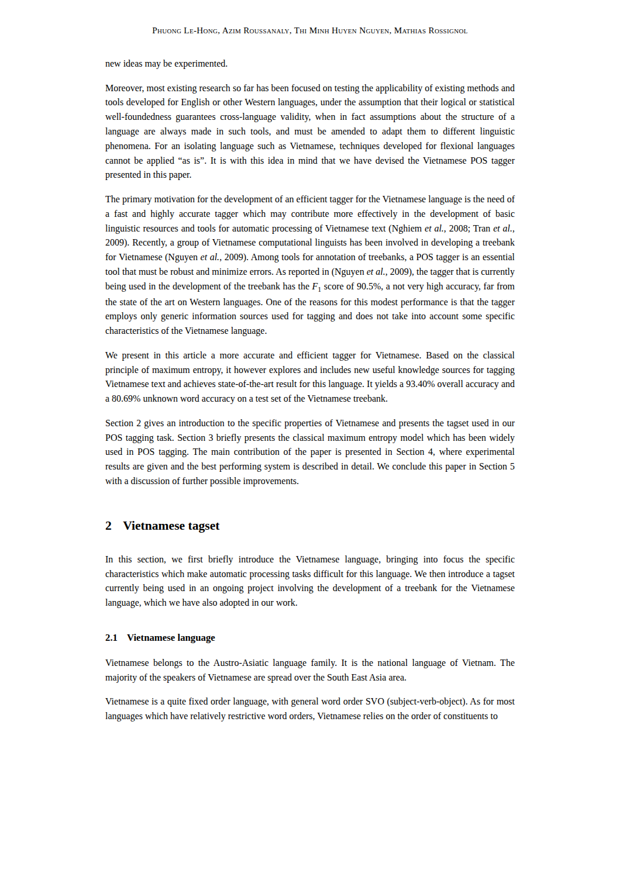Phuong Le-Hong, Azim Roussanaly, Thi Minh Huyen Nguyen, Mathias Rossignol
new ideas may be experimented.
Moreover, most existing research so far has been focused on testing the applicability of existing methods and tools developed for English or other Western languages, under the assumption that their logical or statistical well-foundedness guarantees cross-language validity, when in fact assumptions about the structure of a language are always made in such tools, and must be amended to adapt them to different linguistic phenomena. For an isolating language such as Vietnamese, techniques developed for flexional languages cannot be applied “as is”. It is with this idea in mind that we have devised the Vietnamese POS tagger presented in this paper.
The primary motivation for the development of an efficient tagger for the Vietnamese language is the need of a fast and highly accurate tagger which may contribute more effectively in the development of basic linguistic resources and tools for automatic processing of Vietnamese text (Nghiem et al., 2008; Tran et al., 2009). Recently, a group of Vietnamese computational linguists has been involved in developing a treebank for Vietnamese (Nguyen et al., 2009). Among tools for annotation of treebanks, a POS tagger is an essential tool that must be robust and minimize errors. As reported in (Nguyen et al., 2009), the tagger that is currently being used in the development of the treebank has the F1 score of 90.5%, a not very high accuracy, far from the state of the art on Western languages. One of the reasons for this modest performance is that the tagger employs only generic information sources used for tagging and does not take into account some specific characteristics of the Vietnamese language.
We present in this article a more accurate and efficient tagger for Vietnamese. Based on the classical principle of maximum entropy, it however explores and includes new useful knowledge sources for tagging Vietnamese text and achieves state-of-the-art result for this language. It yields a 93.40% overall accuracy and a 80.69% unknown word accuracy on a test set of the Vietnamese treebank.
Section 2 gives an introduction to the specific properties of Vietnamese and presents the tagset used in our POS tagging task. Section 3 briefly presents the classical maximum entropy model which has been widely used in POS tagging. The main contribution of the paper is presented in Section 4, where experimental results are given and the best performing system is described in detail. We conclude this paper in Section 5 with a discussion of further possible improvements.
2 Vietnamese tagset
In this section, we first briefly introduce the Vietnamese language, bringing into focus the specific characteristics which make automatic processing tasks difficult for this language. We then introduce a tagset currently being used in an ongoing project involving the development of a treebank for the Vietnamese language, which we have also adopted in our work.
2.1 Vietnamese language
Vietnamese belongs to the Austro-Asiatic language family. It is the national language of Vietnam. The majority of the speakers of Vietnamese are spread over the South East Asia area.
Vietnamese is a quite fixed order language, with general word order SVO (subject-verb-object). As for most languages which have relatively restrictive word orders, Vietnamese relies on the order of constituents to